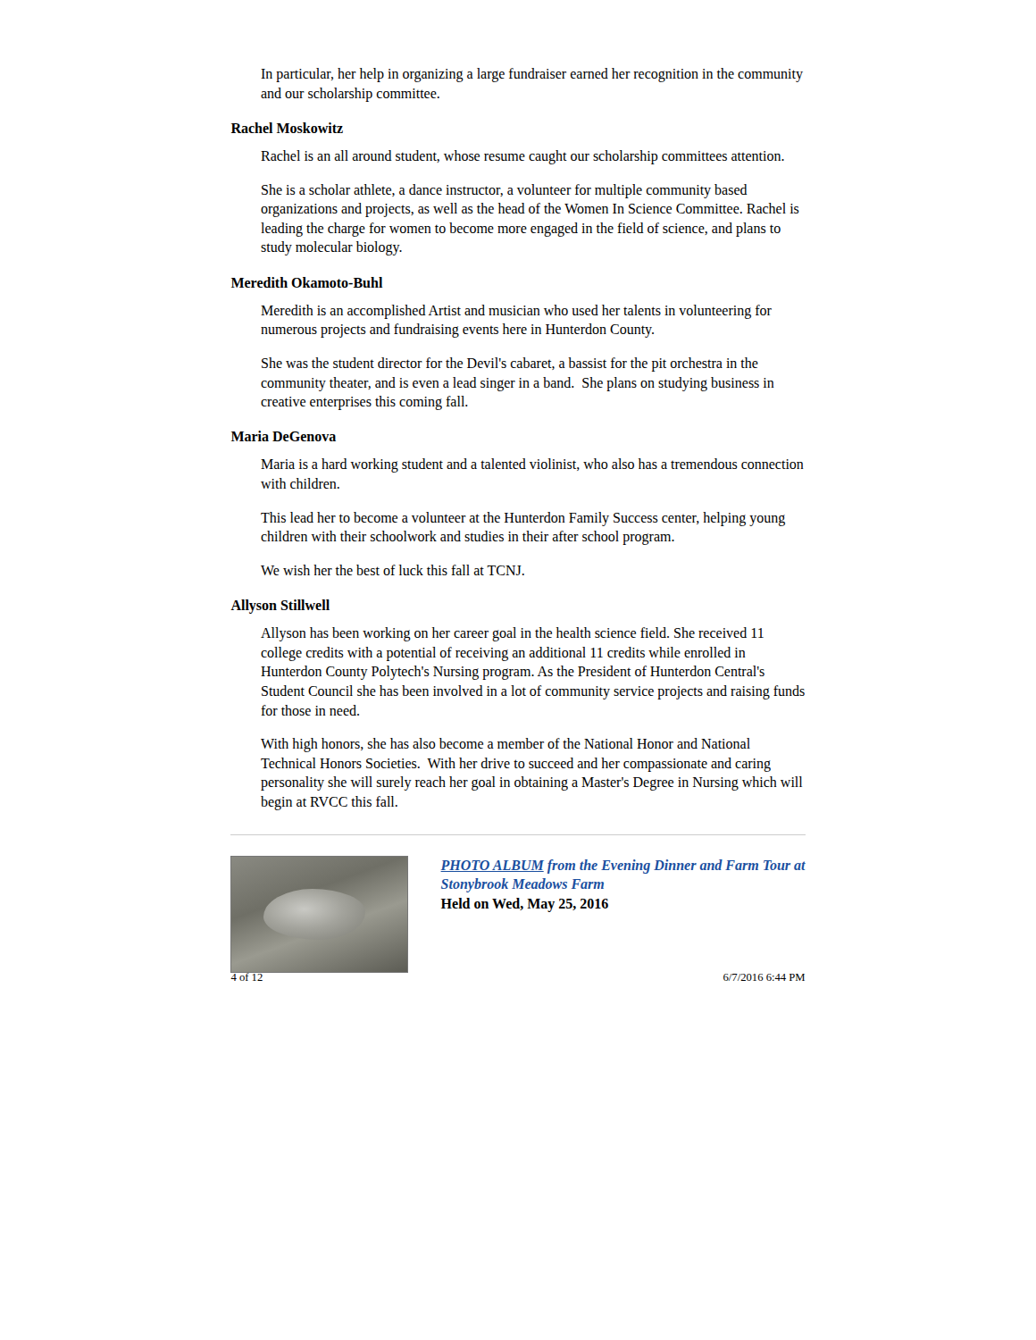In particular, her help in organizing a large fundraiser earned her recognition in the community and our scholarship committee.
Rachel Moskowitz
Rachel is an all around student, whose resume caught our scholarship committees attention.
She is a scholar athlete, a dance instructor, a volunteer for multiple community based organizations and projects, as well as the head of the Women In Science Committee. Rachel is leading the charge for women to become more engaged in the field of science, and plans to study molecular biology.
Meredith Okamoto-Buhl
Meredith is an accomplished Artist and musician who used her talents in volunteering for numerous projects and fundraising events here in Hunterdon County.
She was the student director for the Devil's cabaret, a bassist for the pit orchestra in the community theater, and is even a lead singer in a band. She plans on studying business in creative enterprises this coming fall.
Maria DeGenova
Maria is a hard working student and a talented violinist, who also has a tremendous connection with children.
This lead her to become a volunteer at the Hunterdon Family Success center, helping young children with their schoolwork and studies in their after school program.
We wish her the best of luck this fall at TCNJ.
Allyson Stillwell
Allyson has been working on her career goal in the health science field. She received 11 college credits with a potential of receiving an additional 11 credits while enrolled in Hunterdon County Polytech's Nursing program. As the President of Hunterdon Central's Student Council she has been involved in a lot of community service projects and raising funds for those in need.
With high honors, she has also become a member of the National Honor and National Technical Honors Societies. With her drive to succeed and her compassionate and caring personality she will surely reach her goal in obtaining a Master's Degree in Nursing which will begin at RVCC this fall.
PHOTO ALBUM from the Evening Dinner and Farm Tour at Stonybrook Meadows Farm
Held on Wed, May 25, 2016
4 of 12 6/7/2016 6:44 PM